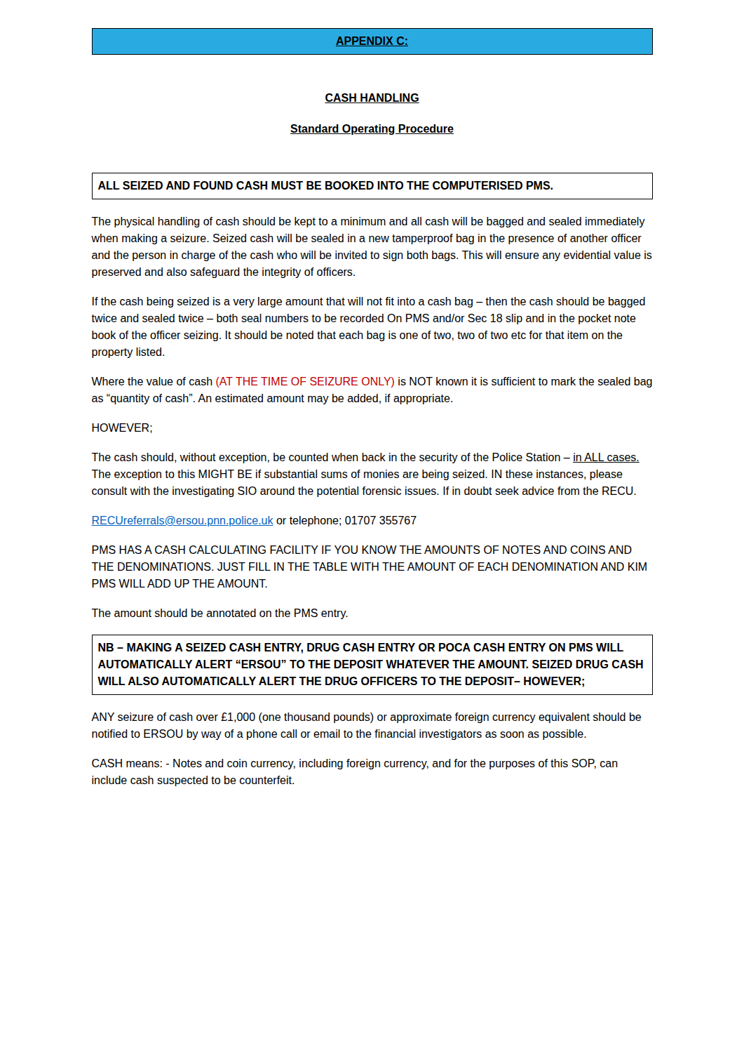APPENDIX C:
CASH HANDLING
Standard Operating Procedure
ALL SEIZED AND FOUND CASH MUST BE BOOKED INTO THE COMPUTERISED PMS.
The physical handling of cash should be kept to a minimum and all cash will be bagged and sealed immediately when making a seizure. Seized cash will be sealed in a new tamperproof bag in the presence of another officer and the person in charge of the cash who will be invited to sign both bags. This will ensure any evidential value is preserved and also safeguard the integrity of officers.
If the cash being seized is a very large amount that will not fit into a cash bag – then the cash should be bagged twice and sealed twice – both seal numbers to be recorded On PMS and/or Sec 18 slip and in the pocket note book of the officer seizing. It should be noted that each bag is one of two, two of two etc for that item on the property listed.
Where the value of cash (AT THE TIME OF SEIZURE ONLY) is NOT known it is sufficient to mark the sealed bag as “quantity of cash”. An estimated amount may be added, if appropriate.
HOWEVER;
The cash should, without exception, be counted when back in the security of the Police Station – in ALL cases. The exception to this MIGHT BE if substantial sums of monies are being seized. IN these instances, please consult with the investigating SIO around the potential forensic issues. If in doubt seek advice from the RECU.
RECUreferrals@ersou.pnn.police.uk or telephone; 01707 355767
PMS HAS A CASH CALCULATING FACILITY IF YOU KNOW THE AMOUNTS OF NOTES AND COINS AND THE DENOMINATIONS. JUST FILL IN THE TABLE WITH THE AMOUNT OF EACH DENOMINATION AND KIM PMS WILL ADD UP THE AMOUNT.
The amount should be annotated on the PMS entry.
NB – MAKING A SEIZED CASH ENTRY, DRUG CASH ENTRY OR POCA CASH ENTRY ON PMS WILL AUTOMATICALLY ALERT “ERSOU” TO THE DEPOSIT WHATEVER THE AMOUNT. SEIZED DRUG CASH WILL ALSO AUTOMATICALLY ALERT THE DRUG OFFICERS TO THE DEPOSIT– HOWEVER;
ANY seizure of cash over £1,000 (one thousand pounds) or approximate foreign currency equivalent should be notified to ERSOU by way of a phone call or email to the financial investigators as soon as possible.
CASH means: - Notes and coin currency, including foreign currency, and for the purposes of this SOP, can include cash suspected to be counterfeit.